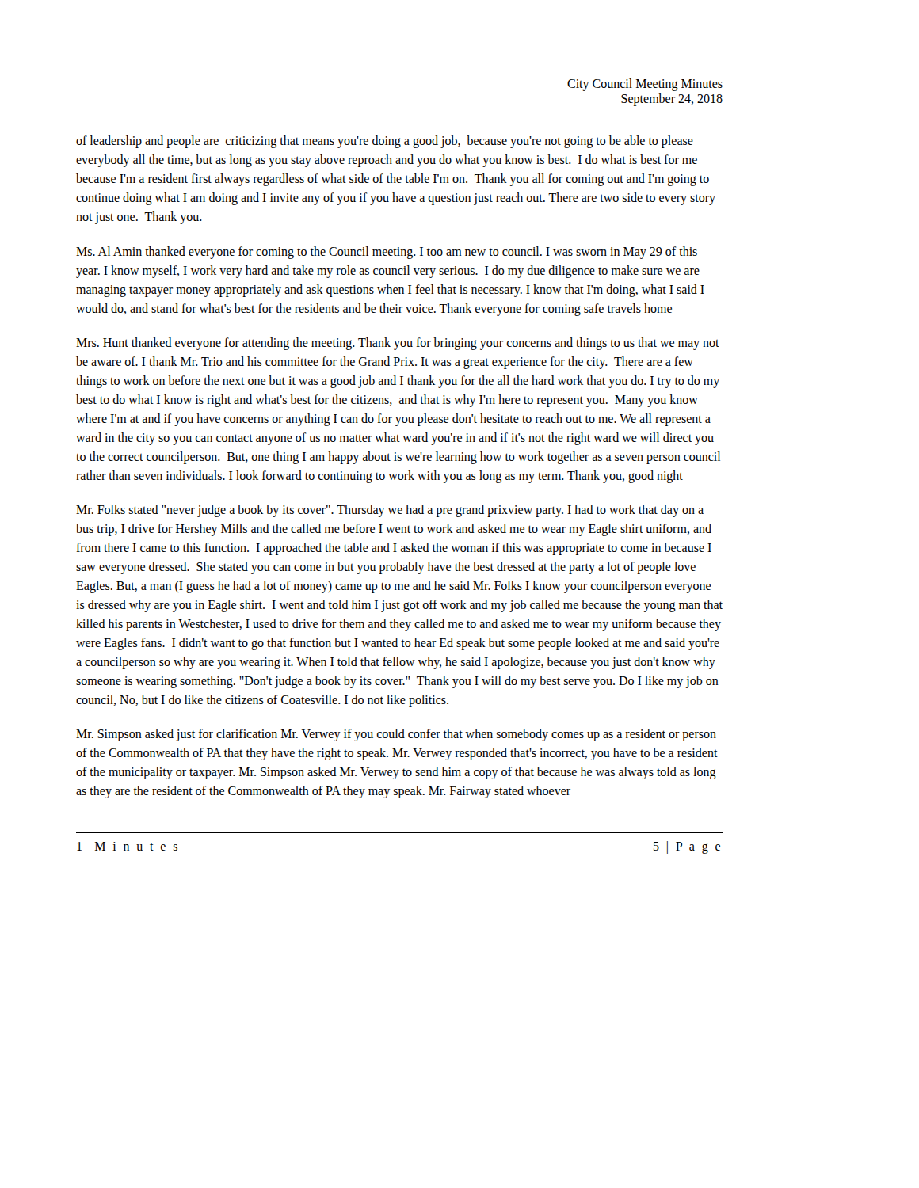City Council Meeting Minutes
September 24, 2018
of leadership and people are criticizing that means you're doing a good job, because you're not going to be able to please everybody all the time, but as long as you stay above reproach and you do what you know is best. I do what is best for me because I'm a resident first always regardless of what side of the table I'm on. Thank you all for coming out and I'm going to continue doing what I am doing and I invite any of you if you have a question just reach out. There are two side to every story not just one. Thank you.
Ms. Al Amin thanked everyone for coming to the Council meeting. I too am new to council. I was sworn in May 29 of this year. I know myself, I work very hard and take my role as council very serious. I do my due diligence to make sure we are managing taxpayer money appropriately and ask questions when I feel that is necessary. I know that I'm doing, what I said I would do, and stand for what's best for the residents and be their voice. Thank everyone for coming safe travels home
Mrs. Hunt thanked everyone for attending the meeting. Thank you for bringing your concerns and things to us that we may not be aware of. I thank Mr. Trio and his committee for the Grand Prix. It was a great experience for the city. There are a few things to work on before the next one but it was a good job and I thank you for the all the hard work that you do. I try to do my best to do what I know is right and what's best for the citizens, and that is why I'm here to represent you. Many you know where I'm at and if you have concerns or anything I can do for you please don't hesitate to reach out to me. We all represent a ward in the city so you can contact anyone of us no matter what ward you're in and if it's not the right ward we will direct you to the correct councilperson. But, one thing I am happy about is we're learning how to work together as a seven person council rather than seven individuals. I look forward to continuing to work with you as long as my term. Thank you, good night
Mr. Folks stated "never judge a book by its cover". Thursday we had a pre grand prixview party. I had to work that day on a bus trip, I drive for Hershey Mills and the called me before I went to work and asked me to wear my Eagle shirt uniform, and from there I came to this function. I approached the table and I asked the woman if this was appropriate to come in because I saw everyone dressed. She stated you can come in but you probably have the best dressed at the party a lot of people love Eagles. But, a man (I guess he had a lot of money) came up to me and he said Mr. Folks I know your councilperson everyone is dressed why are you in Eagle shirt. I went and told him I just got off work and my job called me because the young man that killed his parents in Westchester, I used to drive for them and they called me to and asked me to wear my uniform because they were Eagles fans. I didn't want to go that function but I wanted to hear Ed speak but some people looked at me and said you're a councilperson so why are you wearing it. When I told that fellow why, he said I apologize, because you just don't know why someone is wearing something. "Don't judge a book by its cover." Thank you I will do my best serve you. Do I like my job on council, No, but I do like the citizens of Coatesville. I do not like politics.
Mr. Simpson asked just for clarification Mr. Verwey if you could confer that when somebody comes up as a resident or person of the Commonwealth of PA that they have the right to speak. Mr. Verwey responded that's incorrect, you have to be a resident of the municipality or taxpayer. Mr. Simpson asked Mr. Verwey to send him a copy of that because he was always told as long as they are the resident of the Commonwealth of PA they may speak. Mr. Fairway stated whoever
1 M i n u t e s
5 | P a g e